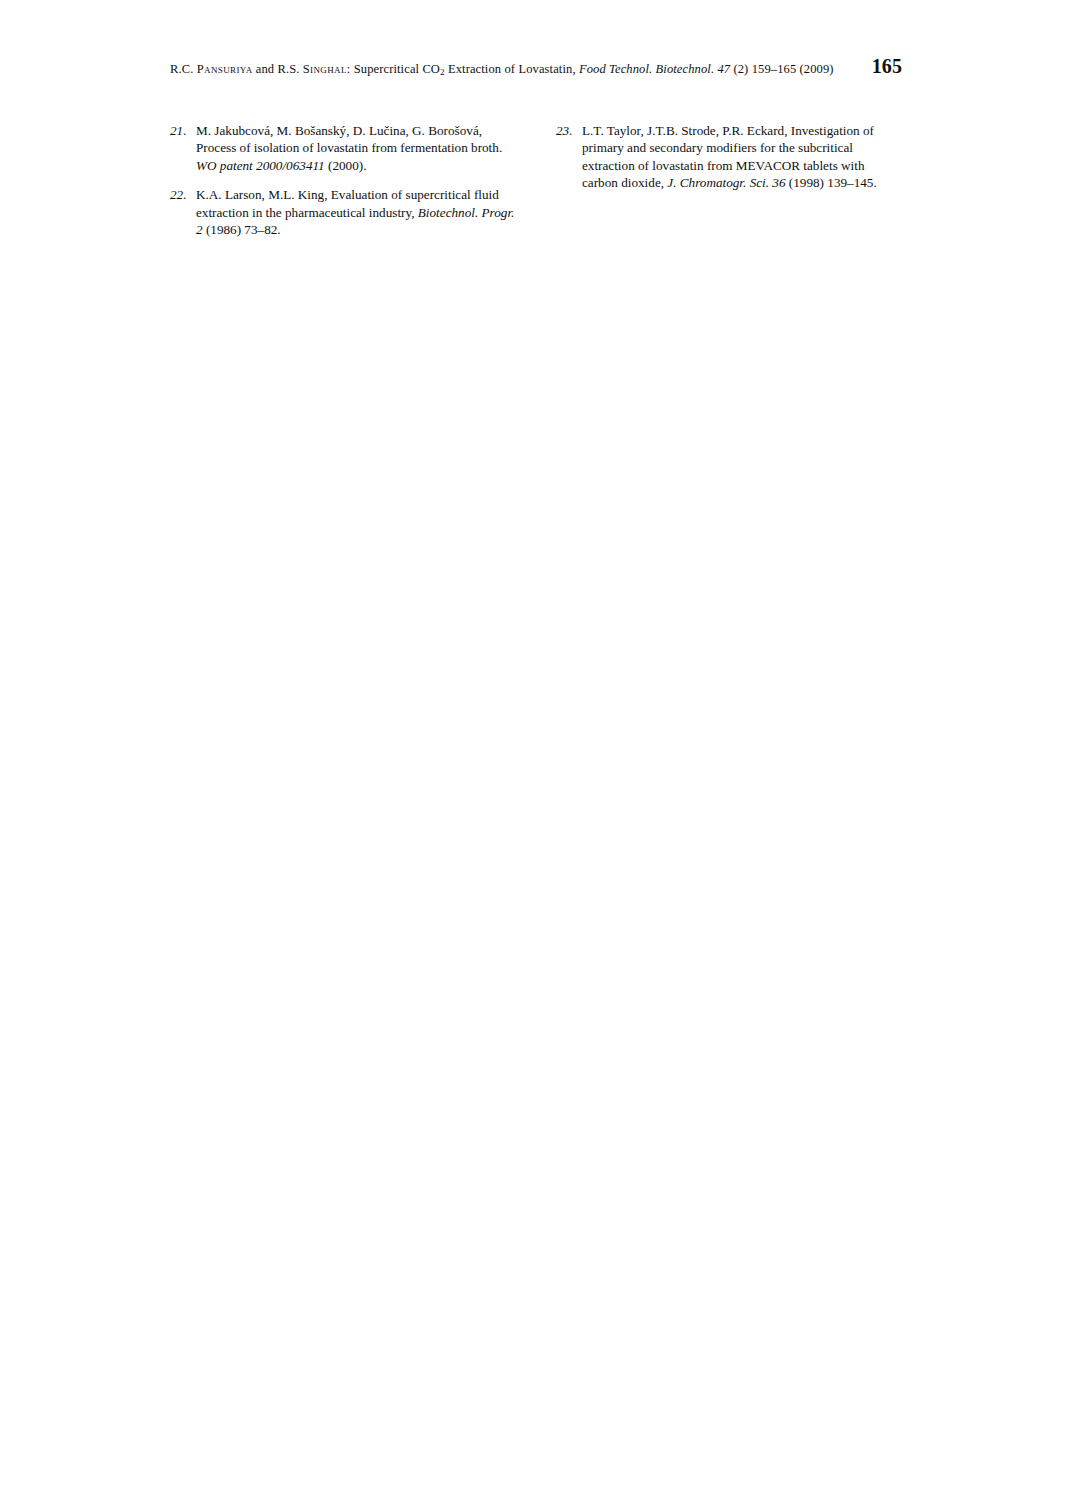R.C. Pansuriya and R.S. Singhal: Supercritical CO2 Extraction of Lovastatin, Food Technol. Biotechnol. 47 (2) 159–165 (2009)
165
21 M. Jakubcová, M. Bošanský, D. Lučina, G. Borošová, Process of isolation of lovastatin from fermentation broth. WO patent 2000/063411 (2000).
22 K.A. Larson, M.L. King, Evaluation of supercritical fluid extraction in the pharmaceutical industry, Biotechnol. Progr. 2 (1986) 73–82.
23 L.T. Taylor, J.T.B. Strode, P.R. Eckard, Investigation of primary and secondary modifiers for the subcritical extraction of lovastatin from MEVACOR tablets with carbon dioxide, J. Chromatogr. Sci. 36 (1998) 139–145.